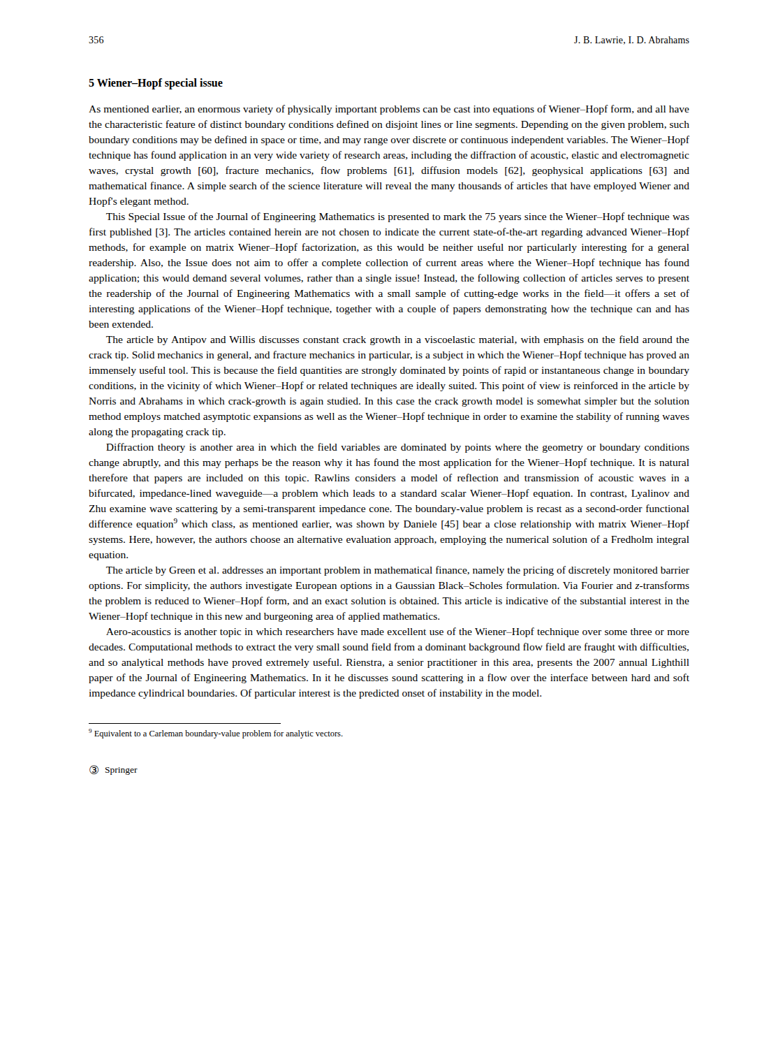356 J. B. Lawrie, I. D. Abrahams
5 Wiener–Hopf special issue
As mentioned earlier, an enormous variety of physically important problems can be cast into equations of Wiener–Hopf form, and all have the characteristic feature of distinct boundary conditions defined on disjoint lines or line segments. Depending on the given problem, such boundary conditions may be defined in space or time, and may range over discrete or continuous independent variables. The Wiener–Hopf technique has found application in an very wide variety of research areas, including the diffraction of acoustic, elastic and electromagnetic waves, crystal growth [60], fracture mechanics, flow problems [61], diffusion models [62], geophysical applications [63] and mathematical finance. A simple search of the science literature will reveal the many thousands of articles that have employed Wiener and Hopf's elegant method.
This Special Issue of the Journal of Engineering Mathematics is presented to mark the 75 years since the Wiener–Hopf technique was first published [3]. The articles contained herein are not chosen to indicate the current state-of-the-art regarding advanced Wiener–Hopf methods, for example on matrix Wiener–Hopf factorization, as this would be neither useful nor particularly interesting for a general readership. Also, the Issue does not aim to offer a complete collection of current areas where the Wiener–Hopf technique has found application; this would demand several volumes, rather than a single issue! Instead, the following collection of articles serves to present the readership of the Journal of Engineering Mathematics with a small sample of cutting-edge works in the field—it offers a set of interesting applications of the Wiener–Hopf technique, together with a couple of papers demonstrating how the technique can and has been extended.
The article by Antipov and Willis discusses constant crack growth in a viscoelastic material, with emphasis on the field around the crack tip. Solid mechanics in general, and fracture mechanics in particular, is a subject in which the Wiener–Hopf technique has proved an immensely useful tool. This is because the field quantities are strongly dominated by points of rapid or instantaneous change in boundary conditions, in the vicinity of which Wiener–Hopf or related techniques are ideally suited. This point of view is reinforced in the article by Norris and Abrahams in which crack-growth is again studied. In this case the crack growth model is somewhat simpler but the solution method employs matched asymptotic expansions as well as the Wiener–Hopf technique in order to examine the stability of running waves along the propagating crack tip.
Diffraction theory is another area in which the field variables are dominated by points where the geometry or boundary conditions change abruptly, and this may perhaps be the reason why it has found the most application for the Wiener–Hopf technique. It is natural therefore that papers are included on this topic. Rawlins considers a model of reflection and transmission of acoustic waves in a bifurcated, impedance-lined waveguide—a problem which leads to a standard scalar Wiener–Hopf equation. In contrast, Lyalinov and Zhu examine wave scattering by a semi-transparent impedance cone. The boundary-value problem is recast as a second-order functional difference equation9 which class, as mentioned earlier, was shown by Daniele [45] bear a close relationship with matrix Wiener–Hopf systems. Here, however, the authors choose an alternative evaluation approach, employing the numerical solution of a Fredholm integral equation.
The article by Green et al. addresses an important problem in mathematical finance, namely the pricing of discretely monitored barrier options. For simplicity, the authors investigate European options in a Gaussian Black–Scholes formulation. Via Fourier and z-transforms the problem is reduced to Wiener–Hopf form, and an exact solution is obtained. This article is indicative of the substantial interest in the Wiener–Hopf technique in this new and burgeoning area of applied mathematics.
Aero-acoustics is another topic in which researchers have made excellent use of the Wiener–Hopf technique over some three or more decades. Computational methods to extract the very small sound field from a dominant background flow field are fraught with difficulties, and so analytical methods have proved extremely useful. Rienstra, a senior practitioner in this area, presents the 2007 annual Lighthill paper of the Journal of Engineering Mathematics. In it he discusses sound scattering in a flow over the interface between hard and soft impedance cylindrical boundaries. Of particular interest is the predicted onset of instability in the model.
9 Equivalent to a Carleman boundary-value problem for analytic vectors.
③ Springer